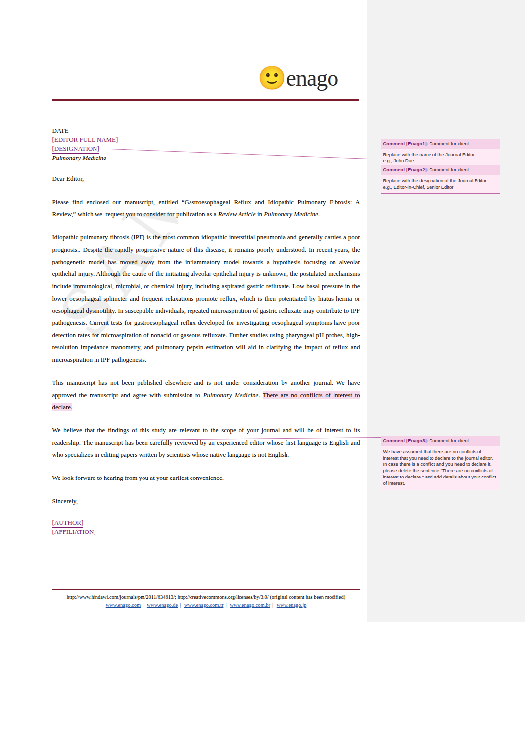🙂enago
SAMPLE
DATE
[EDITOR FULL NAME]
[DESIGNATION]
Pulmonary Medicine
Dear Editor,
Please find enclosed our manuscript, entitled “Gastroesophageal Reflux and Idiopathic Pulmonary Fibrosis: A Review,” which we request you to consider for publication as a Review Article in Pulmonary Medicine.
Idiopathic pulmonary fibrosis (IPF) is the most common idiopathic interstitial pneumonia and generally carries a poor prognosis.. Despite the rapidly progressive nature of this disease, it remains poorly understood. In recent years, the pathogenetic model has moved away from the inflammatory model towards a hypothesis focusing on alveolar epithelial injury. Although the cause of the initiating alveolar epithelial injury is unknown, the postulated mechanisms include immunological, microbial, or chemical injury, including aspirated gastric refluxate. Low basal pressure in the lower oesophageal sphincter and frequent relaxations promote reflux, which is then potentiated by hiatus hernia or oesophageal dysmotility. In susceptible individuals, repeated microaspiration of gastric refluxate may contribute to IPF pathogenesis. Current tests for gastroesophageal reflux developed for investigating oesophageal symptoms have poor detection rates for microaspiration of nonacid or gaseous refluxate. Further studies using pharyngeal pH probes, high-resolution impedance manometry, and pulmonary pepsin estimation will aid in clarifying the impact of reflux and microaspiration in IPF pathogenesis.
This manuscript has not been published elsewhere and is not under consideration by another journal. We have approved the manuscript and agree with submission to Pulmonary Medicine. There are no conflicts of interest to declare.
We believe that the findings of this study are relevant to the scope of your journal and will be of interest to its readership. The manuscript has been carefully reviewed by an experienced editor whose first language is English and who specializes in editing papers written by scientists whose native language is not English.
We look forward to hearing from you at your earliest convenience.
Sincerely,
[AUTHOR]
[AFFILIATION]
Comment [Enago1]: Comment for client:
Replace with the name of the Journal Editor
e.g., John Doe
Comment [Enago2]: Comment for client:
Replace with the designation of the Journal Editor
e.g., Editor-in-Chief, Senior Editor
Comment [Enago3]: Comment for client:
We have assumed that there are no conflicts of interest that you need to declare to the journal editor. In case there is a conflict and you need to declare it, please delete the sentence "There are no conflicts of interest to declare." and add details about your conflict of interest.
http://www.hindawi.com/journals/pm/2011/634613/; http://creativecommons.org/licenses/by/3.0/ (original content has been modified)
www.enago.com| www.enago.de| www.enago.com.tr| www.enago.com.br| www.enago.jp